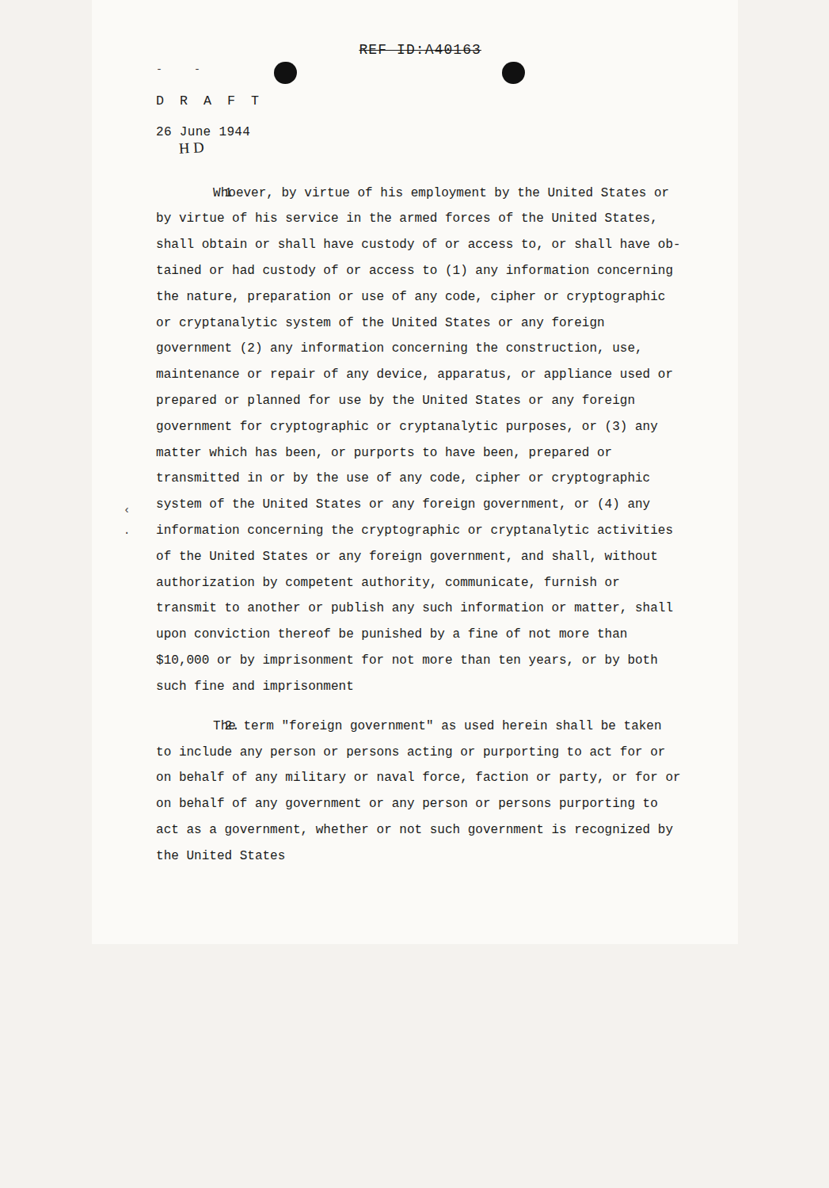REF ID:A40163
- -
D R A F T
26 June 1944
H D
‹ ·
1 Whoever, by virtue of his employment by the United States or by virtue of his service in the armed forces of the United States, shall obtain or shall have custody of or access to, or shall have ob- tained or had custody of or access to (1) any information concerning the nature, preparation or use of any code, cipher or cryptographic or cryptanalytic system of the United States or any foreign government (2) any information concerning the construction, use, maintenance or repair of any device, apparatus, or appliance used or prepared or planned for use by the United States or any foreign government for cryptographic or cryptanalytic purposes, or (3) any matter which has been, or purports to have been, prepared or transmitted in or by the use of any code, cipher or cryptographic system of the United States or any foreign government, or (4) any information concerning the cryptographic or cryptanalytic activities of the United States or any foreign government, and shall, without authorization by competent authority, communicate, furnish or transmit to another or publish any such information or matter, shall upon conviction thereof be punished by a fine of not more than $10,000 or by imprisonment for not more than ten years, or by both such fine and imprisonment
2. The term "foreign government" as used herein shall be taken to include any person or persons acting or purporting to act for or on behalf of any military or naval force, faction or party, or for or on behalf of any government or any person or persons purporting to act as a government, whether or not such government is recognized by the United States